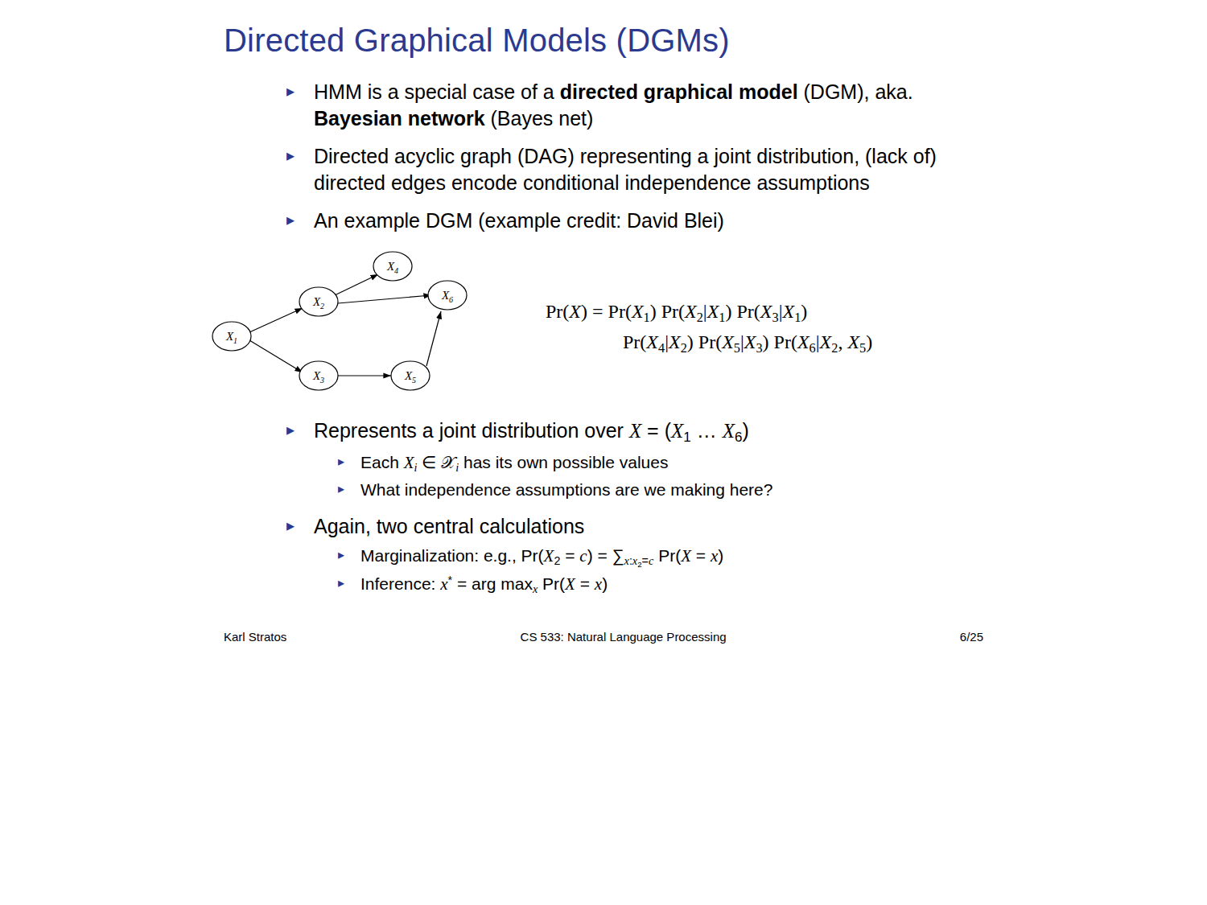Directed Graphical Models (DGMs)
HMM is a special case of a directed graphical model (DGM), aka. Bayesian network (Bayes net)
Directed acyclic graph (DAG) representing a joint distribution, (lack of) directed edges encode conditional independence assumptions
An example DGM (example credit: David Blei)
X1 X2 X3 X4 X5 X6
Pr(X) = Pr(X1) Pr(X2|X1) Pr(X3|X1)
Pr(X4|X2) Pr(X5|X3) Pr(X6|X2, X5)
Represents a joint distribution over X = (X1 … X6)
Each Xi ∈ 𝒳i has its own possible values
What independence assumptions are we making here?
Again, two central calculations
Marginalization: e.g., Pr(X2 = c) = ∑x:x2=c Pr(X = x)
Inference: x* = arg maxx Pr(X = x)
Karl Stratos
CS 533: Natural Language Processing
6/25